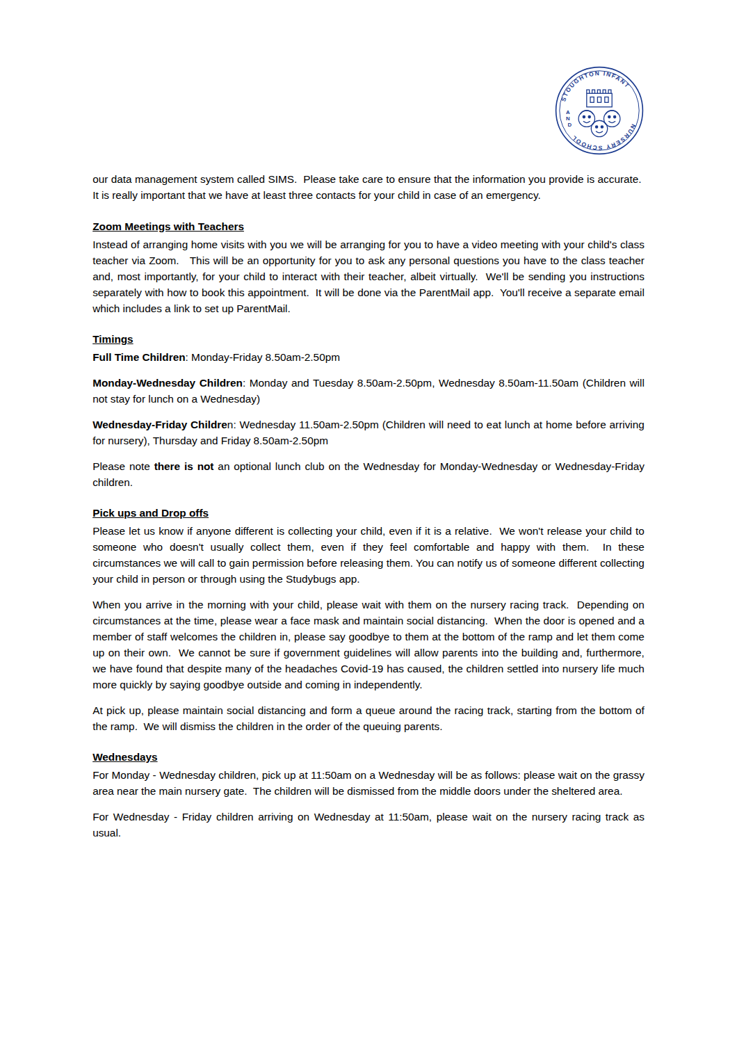STOUGHTON INFANT NURSERY SCHOOL A N D
our data management system called SIMS. Please take care to ensure that the information you provide is accurate. It is really important that we have at least three contacts for your child in case of an emergency.
Zoom Meetings with Teachers
Instead of arranging home visits with you we will be arranging for you to have a video meeting with your child's class teacher via Zoom. This will be an opportunity for you to ask any personal questions you have to the class teacher and, most importantly, for your child to interact with their teacher, albeit virtually. We'll be sending you instructions separately with how to book this appointment. It will be done via the ParentMail app. You'll receive a separate email which includes a link to set up ParentMail.
Timings
Full Time Children: Monday-Friday 8.50am-2.50pm
Monday-Wednesday Children: Monday and Tuesday 8.50am-2.50pm, Wednesday 8.50am-11.50am (Children will not stay for lunch on a Wednesday)
Wednesday-Friday Children: Wednesday 11.50am-2.50pm (Children will need to eat lunch at home before arriving for nursery), Thursday and Friday 8.50am-2.50pm
Please note there is not an optional lunch club on the Wednesday for Monday-Wednesday or Wednesday-Friday children.
Pick ups and Drop offs
Please let us know if anyone different is collecting your child, even if it is a relative. We won't release your child to someone who doesn't usually collect them, even if they feel comfortable and happy with them. In these circumstances we will call to gain permission before releasing them. You can notify us of someone different collecting your child in person or through using the Studybugs app.
When you arrive in the morning with your child, please wait with them on the nursery racing track. Depending on circumstances at the time, please wear a face mask and maintain social distancing. When the door is opened and a member of staff welcomes the children in, please say goodbye to them at the bottom of the ramp and let them come up on their own. We cannot be sure if government guidelines will allow parents into the building and, furthermore, we have found that despite many of the headaches Covid-19 has caused, the children settled into nursery life much more quickly by saying goodbye outside and coming in independently.
At pick up, please maintain social distancing and form a queue around the racing track, starting from the bottom of the ramp. We will dismiss the children in the order of the queuing parents.
Wednesdays
For Monday - Wednesday children, pick up at 11:50am on a Wednesday will be as follows: please wait on the grassy area near the main nursery gate. The children will be dismissed from the middle doors under the sheltered area.
For Wednesday - Friday children arriving on Wednesday at 11:50am, please wait on the nursery racing track as usual.